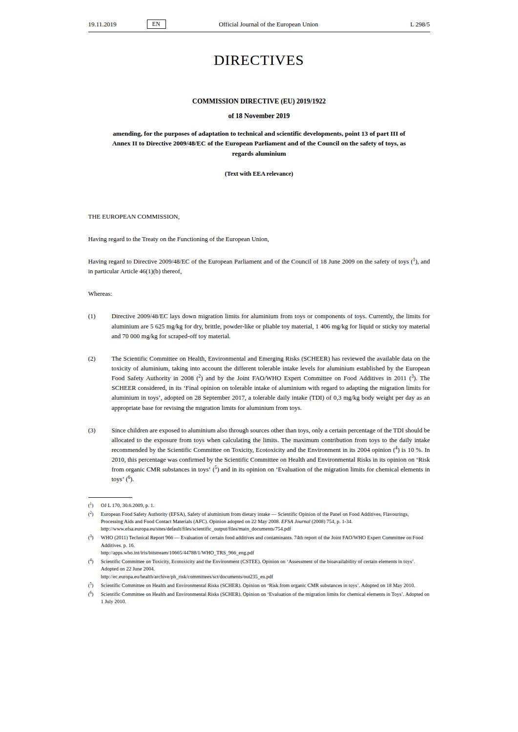19.11.2019
EN
Official Journal of the European Union
L 298/5
DIRECTIVES
COMMISSION DIRECTIVE (EU) 2019/1922
of 18 November 2019
amending, for the purposes of adaptation to technical and scientific developments, point 13 of part III of Annex II to Directive 2009/48/EC of the European Parliament and of the Council on the safety of toys, as regards aluminium
(Text with EEA relevance)
THE EUROPEAN COMMISSION,
Having regard to the Treaty on the Functioning of the European Union,
Having regard to Directive 2009/48/EC of the European Parliament and of the Council of 18 June 2009 on the safety of toys (1), and in particular Article 46(1)(b) thereof,
Whereas:
(1)
Directive 2009/48/EC lays down migration limits for aluminium from toys or components of toys. Currently, the limits for aluminium are 5 625 mg/kg for dry, brittle, powder-like or pliable toy material, 1 406 mg/kg for liquid or sticky toy material and 70 000 mg/kg for scraped-off toy material.
(2)
The Scientific Committee on Health, Environmental and Emerging Risks (SCHEER) has reviewed the available data on the toxicity of aluminium, taking into account the different tolerable intake levels for aluminium established by the European Food Safety Authority in 2008 (2) and by the Joint FAO/WHO Expert Committee on Food Additives in 2011 (3). The SCHEER considered, in its ‘Final opinion on tolerable intake of aluminium with regard to adapting the migration limits for aluminium in toys’, adopted on 28 September 2017, a tolerable daily intake (TDI) of 0,3 mg/kg body weight per day as an appropriate base for revising the migration limits for aluminium from toys.
(3)
Since children are exposed to aluminium also through sources other than toys, only a certain percentage of the TDI should be allocated to the exposure from toys when calculating the limits. The maximum contribution from toys to the daily intake recommended by the Scientific Committee on Toxicity, Ecotoxicity and the Environment in its 2004 opinion (4) is 10 %. In 2010, this percentage was confirmed by the Scientific Committee on Health and Environmental Risks in its opinion on ‘Risk from organic CMR substances in toys’ (5) and in its opinion on ‘Evaluation of the migration limits for chemical elements in toys’ (6).
(1)
OJ L 170, 30.6.2009, p. 1.
(2)
European Food Safety Authority (EFSA), Safety of aluminium from dietary intake — Scientific Opinion of the Panel on Food Additives, Flavourings, Processing Aids and Food Contact Materials (AFC). Opinion adopted on 22 May 2008. EFSA Journal (2008) 754, p. 1-34. http://www.efsa.europa.eu/sites/default/files/scientific_output/files/main_documents/754.pdf
(3)
WHO (2011) Technical Report 966 — Evaluation of certain food additives and contaminants. 74th report of the Joint FAO/WHO Expert Committee on Food Additives. p. 16.http://apps.who.int/iris/bitstream/10665/44788/1/WHO_TRS_966_eng.pdf
(4)
Scientific Committee on Toxicity, Ecotoxicity and the Environment (CSTEE). Opinion on ‘Assessment of the bioavailability of certain elements in toys’. Adopted on 22 June 2004.http://ec.europa.eu/health/archive/ph_risk/committees/sct/documents/out235_en.pdf
(5)
Scientific Committee on Health and Environmental Risks (SCHER). Opinion on ‘Risk from organic CMR substances in toys’. Adopted on 18 May 2010.
(6)
Scientific Committee on Health and Environmental Risks (SCHER). Opinion on ‘Evaluation of the migration limits for chemical elements in Toys’. Adopted on 1 July 2010.